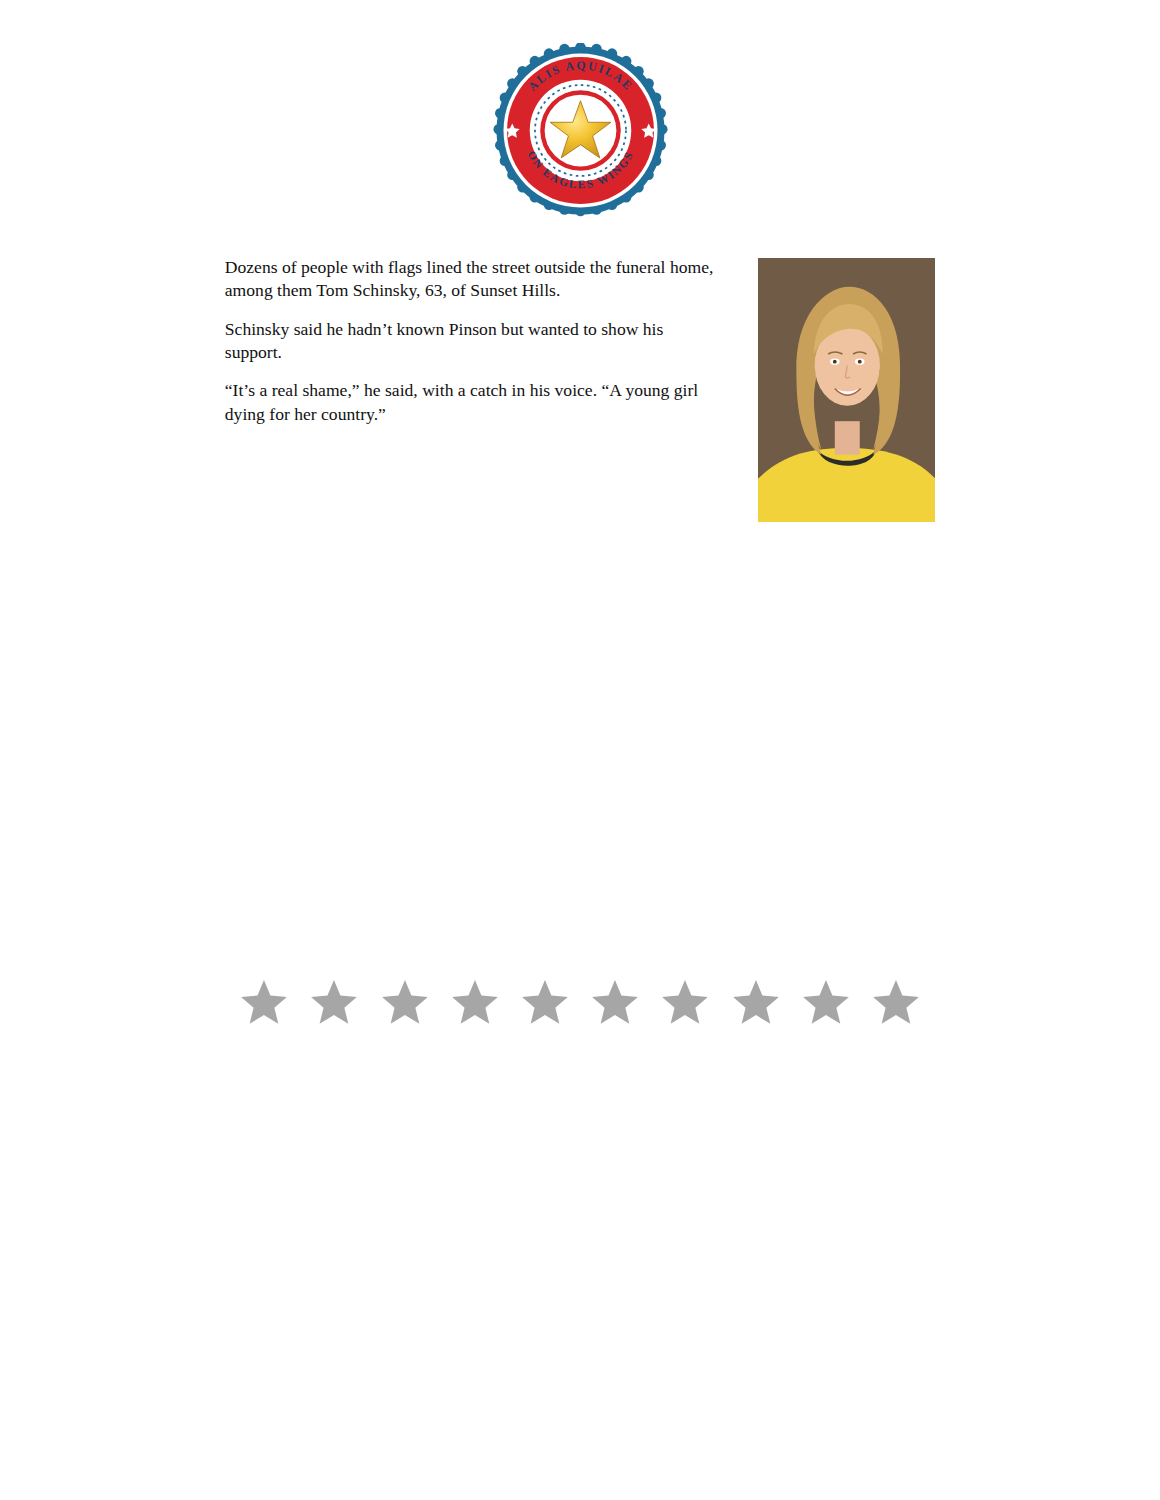ALIS AQUILAE ON EAGLES WINGS
Dozens of people with flags lined the street outside the funeral home, among them Tom Schinsky, 63, of Sunset Hills.
Schinsky said he hadn’t known Pinson but wanted to show his support.
“It’s a real shame,” he said, with a catch in his voice. “A young girl dying for her country.”